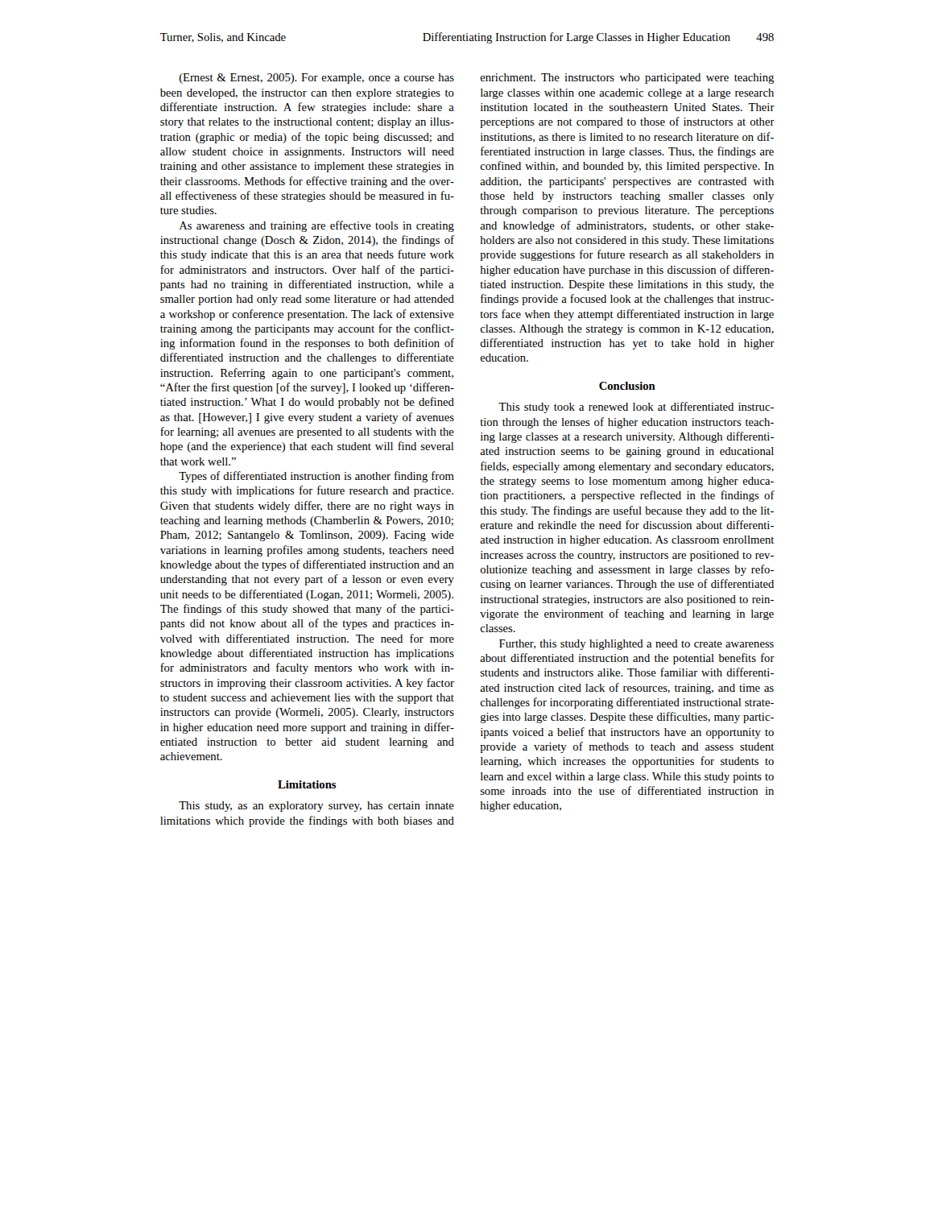Turner, Solis, and Kincade Differentiating Instruction for Large Classes in Higher Education498
(Ernest & Ernest, 2005). For example, once a course has been developed, the instructor can then explore strategies to differentiate instruction. A few strategies include: share a story that relates to the instructional content; display an illustration (graphic or media) of the topic being discussed; and allow student choice in assignments. Instructors will need training and other assistance to implement these strategies in their classrooms. Methods for effective training and the overall effectiveness of these strategies should be measured in future studies.
As awareness and training are effective tools in creating instructional change (Dosch & Zidon, 2014), the findings of this study indicate that this is an area that needs future work for administrators and instructors. Over half of the participants had no training in differentiated instruction, while a smaller portion had only read some literature or had attended a workshop or conference presentation. The lack of extensive training among the participants may account for the conflicting information found in the responses to both definition of differentiated instruction and the challenges to differentiate instruction. Referring again to one participant's comment, “After the first question [of the survey], I looked up ‘differentiated instruction.’ What I do would probably not be defined as that. [However,] I give every student a variety of avenues for learning; all avenues are presented to all students with the hope (and the experience) that each student will find several that work well.”
Types of differentiated instruction is another finding from this study with implications for future research and practice. Given that students widely differ, there are no right ways in teaching and learning methods (Chamberlin & Powers, 2010; Pham, 2012; Santangelo & Tomlinson, 2009). Facing wide variations in learning profiles among students, teachers need knowledge about the types of differentiated instruction and an understanding that not every part of a lesson or even every unit needs to be differentiated (Logan, 2011; Wormeli, 2005). The findings of this study showed that many of the participants did not know about all of the types and practices involved with differentiated instruction. The need for more knowledge about differentiated instruction has implications for administrators and faculty mentors who work with instructors in improving their classroom activities. A key factor to student success and achievement lies with the support that instructors can provide (Wormeli, 2005). Clearly, instructors in higher education need more support and training in differentiated instruction to better aid student learning and achievement.
Limitations
This study, as an exploratory survey, has certain innate limitations which provide the findings with both biases and enrichment. The instructors who participated were teaching large classes within one academic college at a large research institution located in the southeastern United States. Their perceptions are not compared to those of instructors at other institutions, as there is limited to no research literature on differentiated instruction in large classes. Thus, the findings are confined within, and bounded by, this limited perspective. In addition, the participants' perspectives are contrasted with those held by instructors teaching smaller classes only through comparison to previous literature. The perceptions and knowledge of administrators, students, or other stakeholders are also not considered in this study. These limitations provide suggestions for future research as all stakeholders in higher education have purchase in this discussion of differentiated instruction. Despite these limitations in this study, the findings provide a focused look at the challenges that instructors face when they attempt differentiated instruction in large classes. Although the strategy is common in K-12 education, differentiated instruction has yet to take hold in higher education.
Conclusion
This study took a renewed look at differentiated instruction through the lenses of higher education instructors teaching large classes at a research university. Although differentiated instruction seems to be gaining ground in educational fields, especially among elementary and secondary educators, the strategy seems to lose momentum among higher education practitioners, a perspective reflected in the findings of this study. The findings are useful because they add to the literature and rekindle the need for discussion about differentiated instruction in higher education. As classroom enrollment increases across the country, instructors are positioned to revolutionize teaching and assessment in large classes by refocusing on learner variances. Through the use of differentiated instructional strategies, instructors are also positioned to reinvigorate the environment of teaching and learning in large classes.
Further, this study highlighted a need to create awareness about differentiated instruction and the potential benefits for students and instructors alike. Those familiar with differentiated instruction cited lack of resources, training, and time as challenges for incorporating differentiated instructional strategies into large classes. Despite these difficulties, many participants voiced a belief that instructors have an opportunity to provide a variety of methods to teach and assess student learning, which increases the opportunities for students to learn and excel within a large class. While this study points to some inroads into the use of differentiated instruction in higher education,